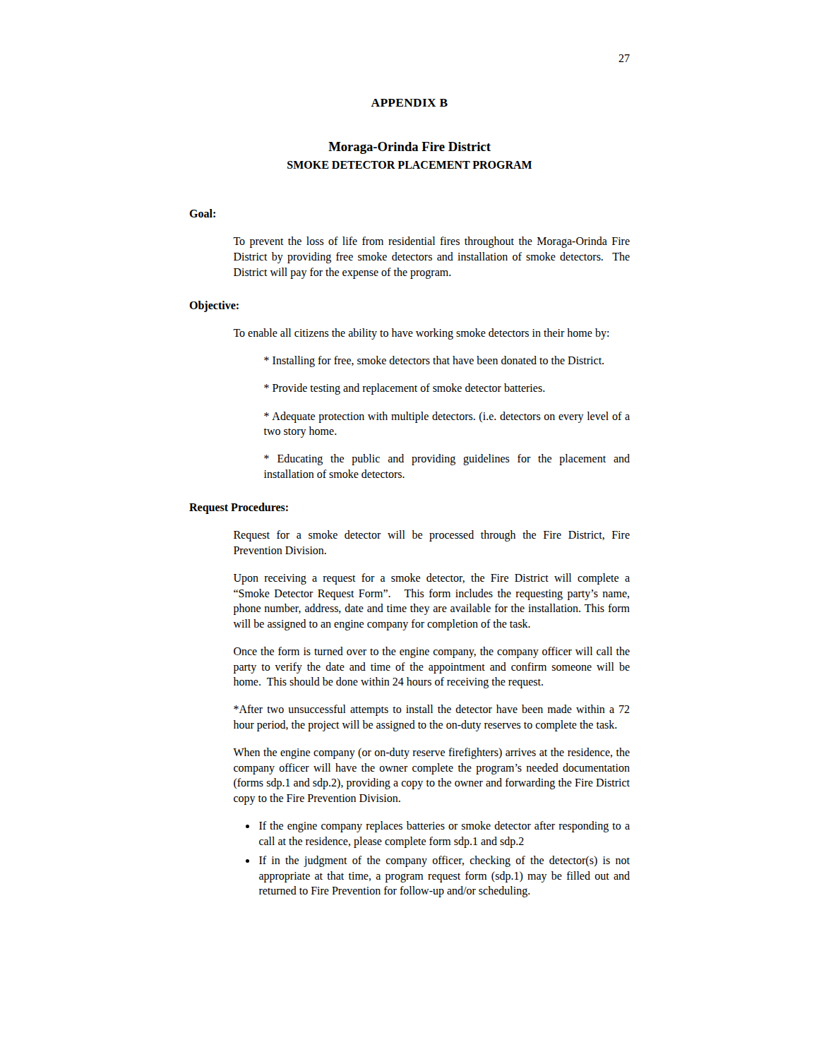27
APPENDIX B
Moraga-Orinda Fire District
SMOKE DETECTOR PLACEMENT PROGRAM
Goal:
To prevent the loss of life from residential fires throughout the Moraga-Orinda Fire District by providing free smoke detectors and installation of smoke detectors. The District will pay for the expense of the program.
Objective:
To enable all citizens the ability to have working smoke detectors in their home by:
* Installing for free, smoke detectors that have been donated to the District.
* Provide testing and replacement of smoke detector batteries.
* Adequate protection with multiple detectors. (i.e. detectors on every level of a two story home.
* Educating the public and providing guidelines for the placement and installation of smoke detectors.
Request Procedures:
Request for a smoke detector will be processed through the Fire District, Fire Prevention Division.
Upon receiving a request for a smoke detector, the Fire District will complete a “Smoke Detector Request Form”. This form includes the requesting party’s name, phone number, address, date and time they are available for the installation. This form will be assigned to an engine company for completion of the task.
Once the form is turned over to the engine company, the company officer will call the party to verify the date and time of the appointment and confirm someone will be home. This should be done within 24 hours of receiving the request.
*After two unsuccessful attempts to install the detector have been made within a 72 hour period, the project will be assigned to the on-duty reserves to complete the task.
When the engine company (or on-duty reserve firefighters) arrives at the residence, the company officer will have the owner complete the program’s needed documentation (forms sdp.1 and sdp.2), providing a copy to the owner and forwarding the Fire District copy to the Fire Prevention Division.
If the engine company replaces batteries or smoke detector after responding to a call at the residence, please complete form sdp.1 and sdp.2
If in the judgment of the company officer, checking of the detector(s) is not appropriate at that time, a program request form (sdp.1) may be filled out and returned to Fire Prevention for follow-up and/or scheduling.